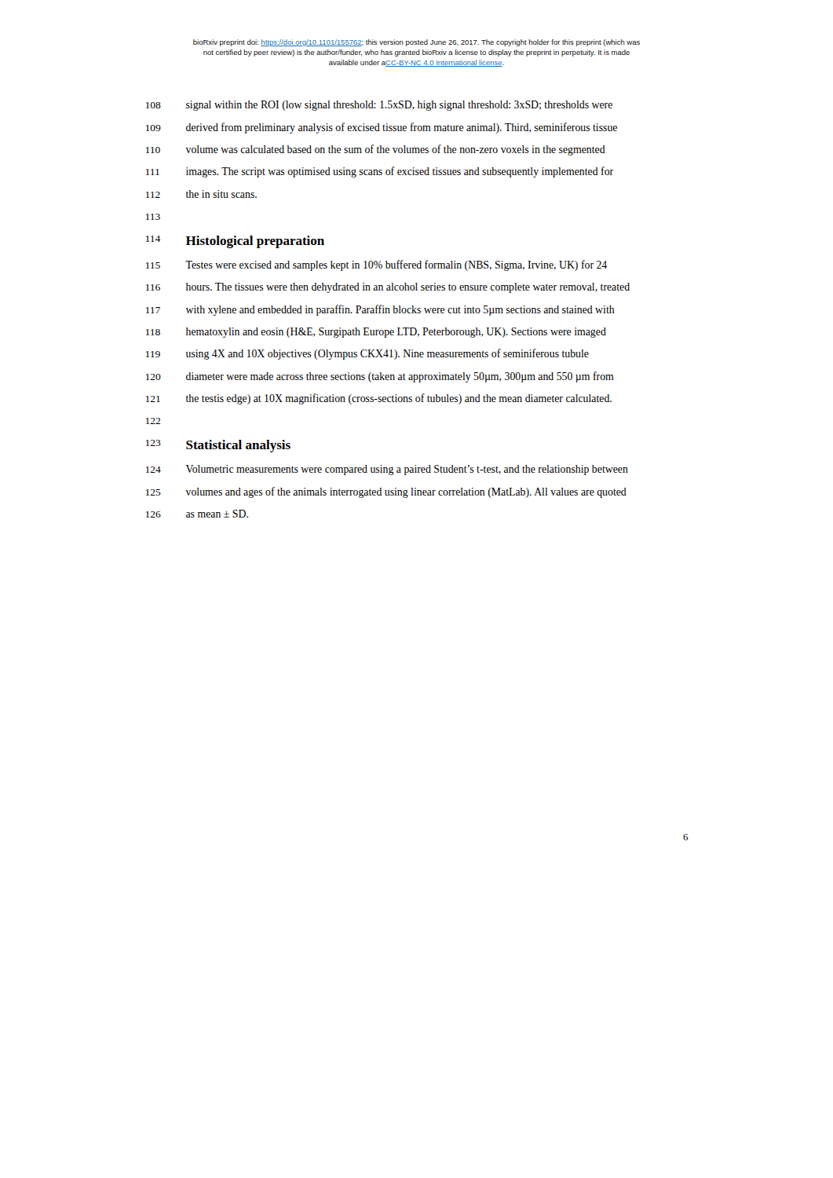bioRxiv preprint doi: https://doi.org/10.1101/155762; this version posted June 26, 2017. The copyright holder for this preprint (which was
not certified by peer review) is the author/funder, who has granted bioRxiv a license to display the preprint in perpetuity. It is made
available under aCC-BY-NC 4.0 International license.
108
signal within the ROI (low signal threshold: 1.5xSD, high signal threshold: 3xSD; thresholds were
109
derived from preliminary analysis of excised tissue from mature animal). Third, seminiferous tissue
110
volume was calculated based on the sum of the volumes of the non-zero voxels in the segmented
111
images. The script was optimised using scans of excised tissues and subsequently implemented for
112
the in situ scans.
113
114
Histological preparation
115
Testes were excised and samples kept in 10% buffered formalin (NBS, Sigma, Irvine, UK) for 24
116
hours. The tissues were then dehydrated in an alcohol series to ensure complete water removal, treated
117
with xylene and embedded in paraffin. Paraffin blocks were cut into 5µm sections and stained with
118
hematoxylin and eosin (H&E, Surgipath Europe LTD, Peterborough, UK). Sections were imaged
119
using 4X and 10X objectives (Olympus CKX41). Nine measurements of seminiferous tubule
120
diameter were made across three sections (taken at approximately 50µm, 300µm and 550 µm from
121
the testis edge) at 10X magnification (cross-sections of tubules) and the mean diameter calculated.
122
123
Statistical analysis
124
Volumetric measurements were compared using a paired Student’s t-test, and the relationship between
125
volumes and ages of the animals interrogated using linear correlation (MatLab). All values are quoted
126
as mean ± SD.
6